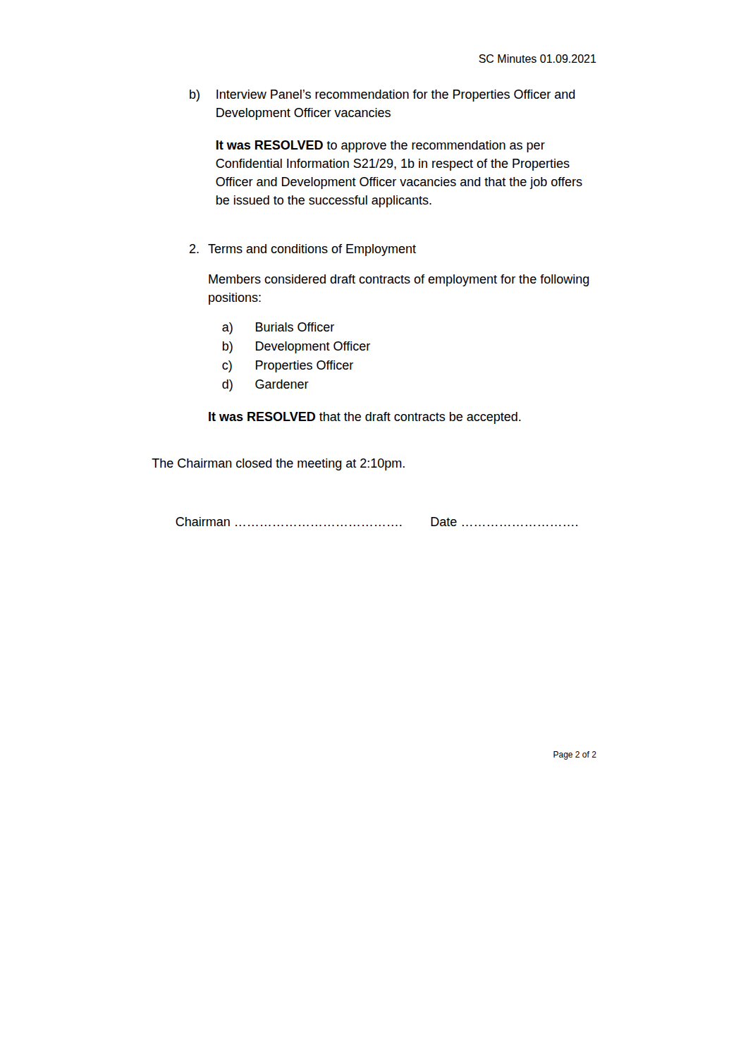SC Minutes 01.09.2021
b)
Interview Panel’s recommendation for the Properties Officer and Development Officer vacancies
It was RESOLVED to approve the recommendation as per Confidential Information S21/29, 1b in respect of the Properties Officer and Development Officer vacancies and that the job offers be issued to the successful applicants.
2.
Terms and conditions of Employment
Members considered draft contracts of employment for the following positions:
a) Burials Officer
b) Development Officer
c) Properties Officer
d) Gardener
It was RESOLVED that the draft contracts be accepted.
The Chairman closed the meeting at 2:10pm.
Chairman ………………………………….
Date ……………………….
Page 2 of 2